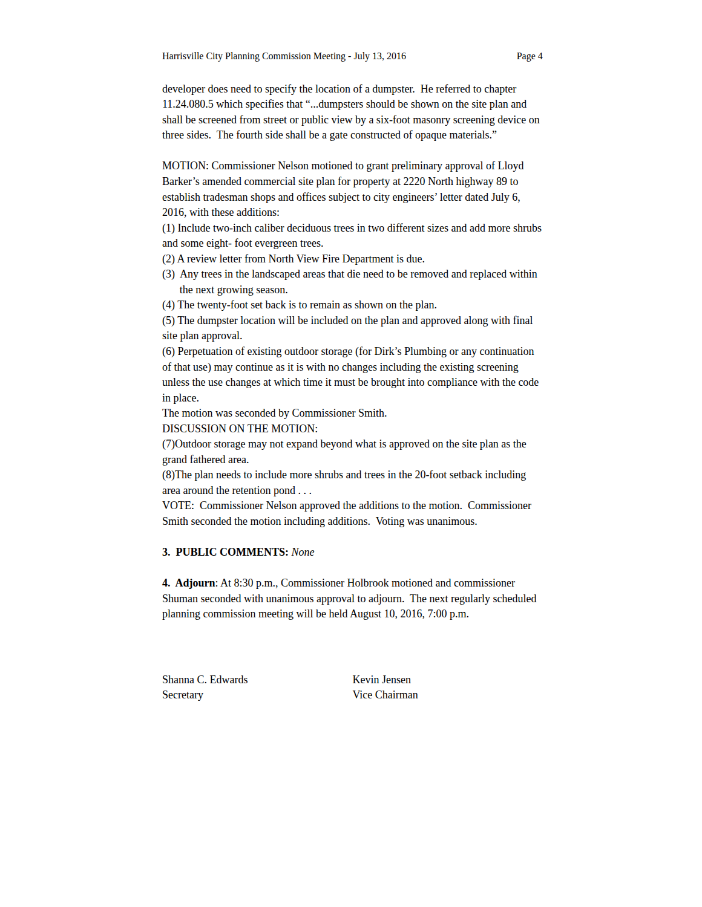Harrisville City Planning Commission Meeting - July 13, 2016 Page 4
developer does need to specify the location of a dumpster. He referred to chapter 11.24.080.5 which specifies that “...dumpsters should be shown on the site plan and shall be screened from street or public view by a six-foot masonry screening device on three sides. The fourth side shall be a gate constructed of opaque materials.”
MOTION: Commissioner Nelson motioned to grant preliminary approval of Lloyd Barker’s amended commercial site plan for property at 2220 North highway 89 to establish tradesman shops and offices subject to city engineers’ letter dated July 6, 2016, with these additions:
(1) Include two-inch caliber deciduous trees in two different sizes and add more shrubs and some eight- foot evergreen trees.
(2) A review letter from North View Fire Department is due.
(3) Any trees in the landscaped areas that die need to be removed and replaced within the next growing season.
(4) The twenty-foot set back is to remain as shown on the plan.
(5) The dumpster location will be included on the plan and approved along with final site plan approval.
(6) Perpetuation of existing outdoor storage (for Dirk’s Plumbing or any continuation of that use) may continue as it is with no changes including the existing screening unless the use changes at which time it must be brought into compliance with the code in place.
The motion was seconded by Commissioner Smith.
DISCUSSION ON THE MOTION:
(7)Outdoor storage may not expand beyond what is approved on the site plan as the grand fathered area.
(8)The plan needs to include more shrubs and trees in the 20-foot setback including area around the retention pond . . .
VOTE: Commissioner Nelson approved the additions to the motion. Commissioner Smith seconded the motion including additions. Voting was unanimous.
3. PUBLIC COMMENTS: None
4. Adjourn: At 8:30 p.m., Commissioner Holbrook motioned and commissioner Shuman seconded with unanimous approval to adjourn. The next regularly scheduled planning commission meeting will be held August 10, 2016, 7:00 p.m.
Shanna C. Edwards
Secretary
Kevin Jensen
Vice Chairman